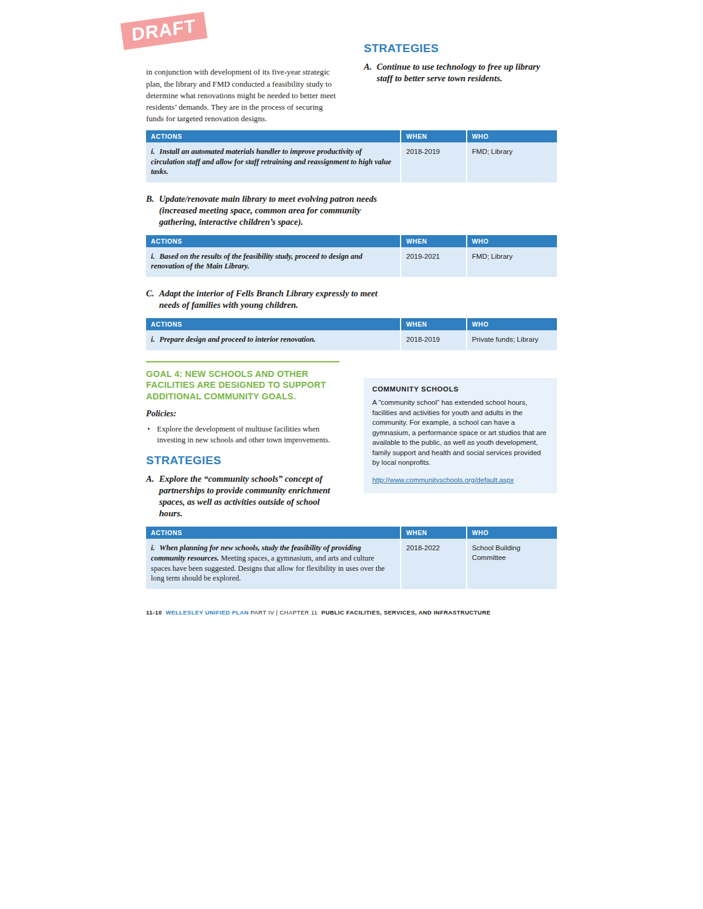DRAFT
in conjunction with development of its five-year strategic plan, the library and FMD conducted a feasibility study to determine what renovations might be needed to better meet residents’ demands. They are in the process of securing funds for targeted renovation designs.
Strategies
A. Continue to use technology to free up library staff to better serve town residents.
| Actions | When | Who |
| --- | --- | --- |
| i. Install an automated materials handler to improve productivity of circulation staff and allow for staff retraining and reassignment to high value tasks. | 2018-2019 | FMD; Library |
B. Update/renovate main library to meet evolving patron needs (increased meeting space, common area for community gathering, interactive children’s space).
| Actions | When | Who |
| --- | --- | --- |
| i. Based on the results of the feasibility study, proceed to design and renovation of the Main Library. | 2019-2021 | FMD; Library |
C. Adapt the interior of Fells Branch Library expressly to meet needs of families with young children.
| Actions | When | Who |
| --- | --- | --- |
| i. Prepare design and proceed to interior renovation. | 2018-2019 | Private funds; Library |
Goal 4: New schools and other facilities are designed to support additional community goals.
Policies:
Explore the development of multiuse facilities when investing in new schools and other town improvements.
Strategies
A. Explore the “community schools” concept of partnerships to provide community enrichment spaces, as well as activities outside of school hours.
Community Schools
A “community school” has extended school hours, facilities and activities for youth and adults in the community. For example, a school can have a gymnasium, a performance space or art studios that are available to the public, as well as youth development, family support and health and social services provided by local nonprofits.
http://www.communityschools.org/default.aspx
| Actions | When | Who |
| --- | --- | --- |
| i. When planning for new schools, study the feasibility of providing community resources. Meeting spaces, a gymnasium, and arts and culture spaces have been suggested. Designs that allow for flexibility in uses over the long term should be explored. | 2018-2022 | School Building Committee |
11-10 WELLESLEY UNIFIED PLAN PART IV | CHAPTER 11 PUBLIC FACILITIES, SERVICES, AND INFRASTRUCTURE